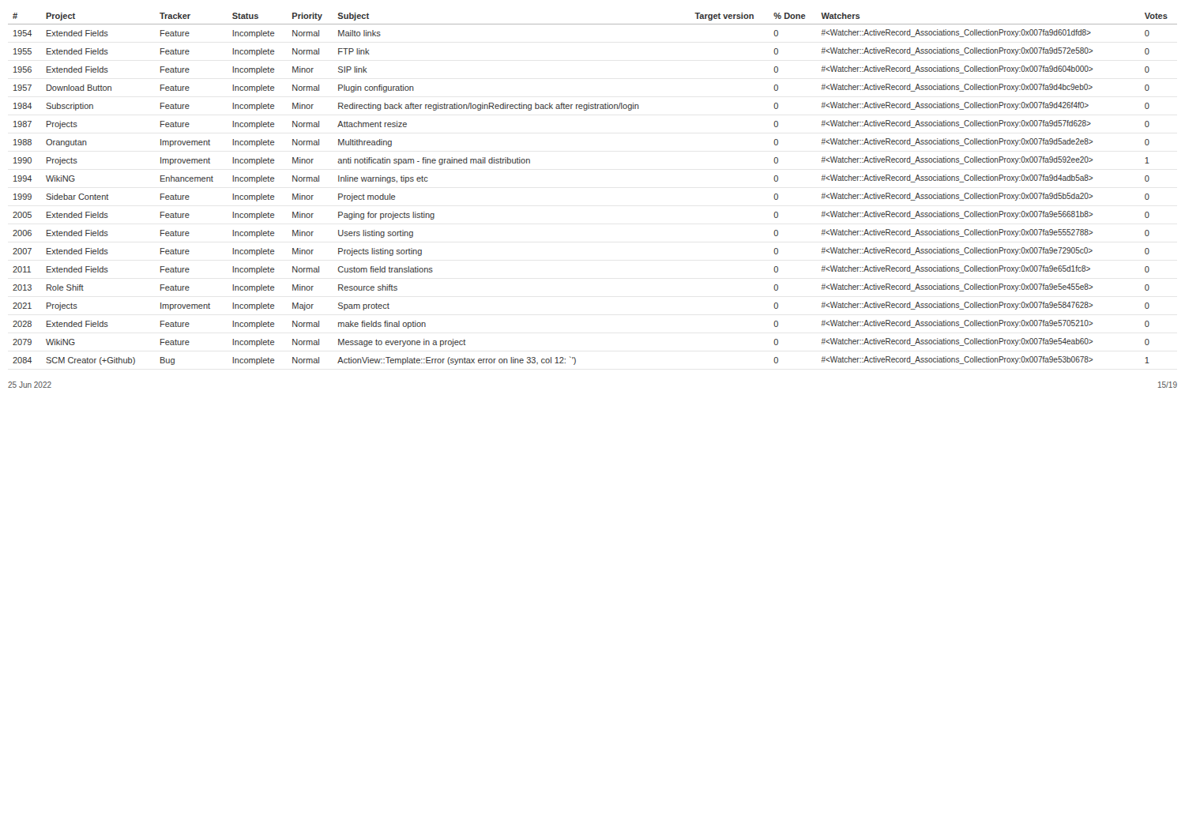| # | Project | Tracker | Status | Priority | Subject | Target version | % Done | Watchers | Votes |
| --- | --- | --- | --- | --- | --- | --- | --- | --- | --- |
| 1954 | Extended Fields | Feature | Incomplete | Normal | Mailto links | | 0 | #<Watcher::ActiveRecord_Associations_CollectionProxy:0x007fa9d601dfd8> | 0 |
| 1955 | Extended Fields | Feature | Incomplete | Normal | FTP link | | 0 | #<Watcher::ActiveRecord_Associations_CollectionProxy:0x007fa9d572e580> | 0 |
| 1956 | Extended Fields | Feature | Incomplete | Minor | SIP link | | 0 | #<Watcher::ActiveRecord_Associations_CollectionProxy:0x007fa9d604b000> | 0 |
| 1957 | Download Button | Feature | Incomplete | Normal | Plugin configuration | | 0 | #<Watcher::ActiveRecord_Associations_CollectionProxy:0x007fa9d4bc9eb0> | 0 |
| 1984 | Subscription | Feature | Incomplete | Minor | Redirecting back after registration/loginRedirecting back after registration/login | | 0 | #<Watcher::ActiveRecord_Associations_CollectionProxy:0x007fa9d426f4f0> | 0 |
| 1987 | Projects | Feature | Incomplete | Normal | Attachment resize | | 0 | #<Watcher::ActiveRecord_Associations_CollectionProxy:0x007fa9d57fd628> | 0 |
| 1988 | Orangutan | Improvement | Incomplete | Normal | Multithreading | | 0 | #<Watcher::ActiveRecord_Associations_CollectionProxy:0x007fa9d5ade2e8> | 0 |
| 1990 | Projects | Improvement | Incomplete | Minor | anti notificatin spam - fine grained mail distribution | | 0 | #<Watcher::ActiveRecord_Associations_CollectionProxy:0x007fa9d592ee20> | 1 |
| 1994 | WikiNG | Enhancement | Incomplete | Normal | Inline warnings, tips etc | | 0 | #<Watcher::ActiveRecord_Associations_CollectionProxy:0x007fa9d4adb5a8> | 0 |
| 1999 | Sidebar Content | Feature | Incomplete | Minor | Project module | | 0 | #<Watcher::ActiveRecord_Associations_CollectionProxy:0x007fa9d5b5da20> | 0 |
| 2005 | Extended Fields | Feature | Incomplete | Minor | Paging for projects listing | | 0 | #<Watcher::ActiveRecord_Associations_CollectionProxy:0x007fa9e56681b8> | 0 |
| 2006 | Extended Fields | Feature | Incomplete | Minor | Users listing sorting | | 0 | #<Watcher::ActiveRecord_Associations_CollectionProxy:0x007fa9e5552788> | 0 |
| 2007 | Extended Fields | Feature | Incomplete | Minor | Projects listing sorting | | 0 | #<Watcher::ActiveRecord_Associations_CollectionProxy:0x007fa9e72905c0> | 0 |
| 2011 | Extended Fields | Feature | Incomplete | Normal | Custom field translations | | 0 | #<Watcher::ActiveRecord_Associations_CollectionProxy:0x007fa9e65d1fc8> | 0 |
| 2013 | Role Shift | Feature | Incomplete | Minor | Resource shifts | | 0 | #<Watcher::ActiveRecord_Associations_CollectionProxy:0x007fa9e5e455e8> | 0 |
| 2021 | Projects | Improvement | Incomplete | Major | Spam protect | | 0 | #<Watcher::ActiveRecord_Associations_CollectionProxy:0x007fa9e5847628> | 0 |
| 2028 | Extended Fields | Feature | Incomplete | Normal | make fields final option | | 0 | #<Watcher::ActiveRecord_Associations_CollectionProxy:0x007fa9e5705210> | 0 |
| 2079 | WikiNG | Feature | Incomplete | Normal | Message to everyone in a project | | 0 | #<Watcher::ActiveRecord_Associations_CollectionProxy:0x007fa9e54eab60> | 0 |
| 2084 | SCM Creator (+Github) | Bug | Incomplete | Normal | ActionView::Template::Error (syntax error on line 33, col 12: `') | | 0 | #<Watcher::ActiveRecord_Associations_CollectionProxy:0x007fa9e53b0678> | 1 |
25 Jun 2022 15/19